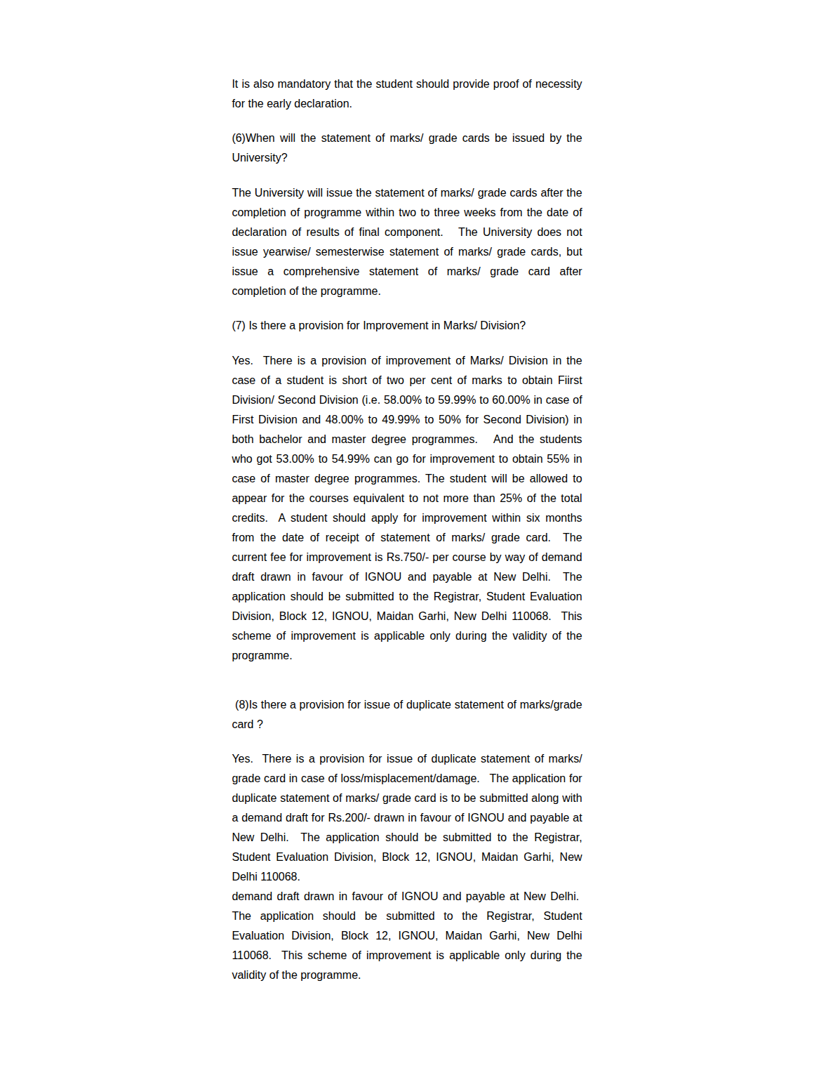It is also mandatory that the student should provide proof of necessity for the early declaration.
(6)When will the statement of marks/ grade cards be issued by the University?
The University will issue the statement of marks/ grade cards after the completion of programme within two to three weeks from the date of declaration of results of final component. The University does not issue yearwise/ semesterwise statement of marks/ grade cards, but issue a comprehensive statement of marks/ grade card after completion of the programme.
(7) Is there a provision for Improvement in Marks/ Division?
Yes. There is a provision of improvement of Marks/ Division in the case of a student is short of two per cent of marks to obtain Fiirst Division/ Second Division (i.e. 58.00% to 59.99% to 60.00% in case of First Division and 48.00% to 49.99% to 50% for Second Division) in both bachelor and master degree programmes. And the students who got 53.00% to 54.99% can go for improvement to obtain 55% in case of master degree programmes. The student will be allowed to appear for the courses equivalent to not more than 25% of the total credits. A student should apply for improvement within six months from the date of receipt of statement of marks/ grade card. The current fee for improvement is Rs.750/- per course by way of demand draft drawn in favour of IGNOU and payable at New Delhi. The application should be submitted to the Registrar, Student Evaluation Division, Block 12, IGNOU, Maidan Garhi, New Delhi 110068. This scheme of improvement is applicable only during the validity of the programme.
(8)Is there a provision for issue of duplicate statement of marks/grade card ?
Yes. There is a provision for issue of duplicate statement of marks/ grade card in case of loss/misplacement/damage. The application for duplicate statement of marks/ grade card is to be submitted along with a demand draft for Rs.200/- drawn in favour of IGNOU and payable at New Delhi. The application should be submitted to the Registrar, Student Evaluation Division, Block 12, IGNOU, Maidan Garhi, New Delhi 110068.
demand draft drawn in favour of IGNOU and payable at New Delhi. The application should be submitted to the Registrar, Student Evaluation Division, Block 12, IGNOU, Maidan Garhi, New Delhi 110068. This scheme of improvement is applicable only during the validity of the programme.